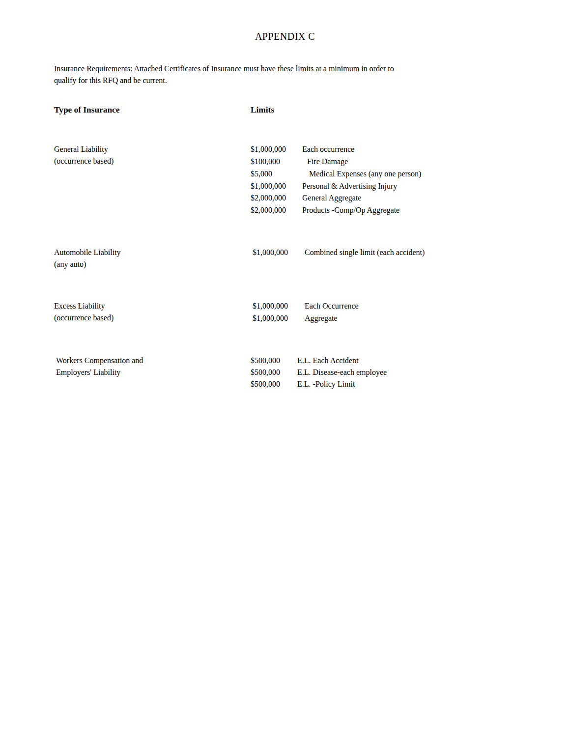APPENDIX C
Insurance Requirements: Attached Certificates of Insurance must have these limits at a minimum in order to qualify for this RFQ and be current.
| Type of Insurance | Limits |
| --- | --- |
| General Liability (occurrence based) | $1,000,000 Each occurrence $100,000 Fire Damage $5,000 Medical Expenses (any one person) $1,000,000 Personal & Advertising Injury $2,000,000 General Aggregate $2,000,000 Products -Comp/Op Aggregate |
| Automobile Liability (any auto) | $1,000,000 Combined single limit (each accident) |
| Excess Liability (occurrence based) | $1,000,000 Each Occurrence $1,000,000 Aggregate |
| Workers Compensation and Employers' Liability | $500,000 E.L. Each Accident $500,000 E.L. Disease-each employee $500,000 E.L. -Policy Limit |